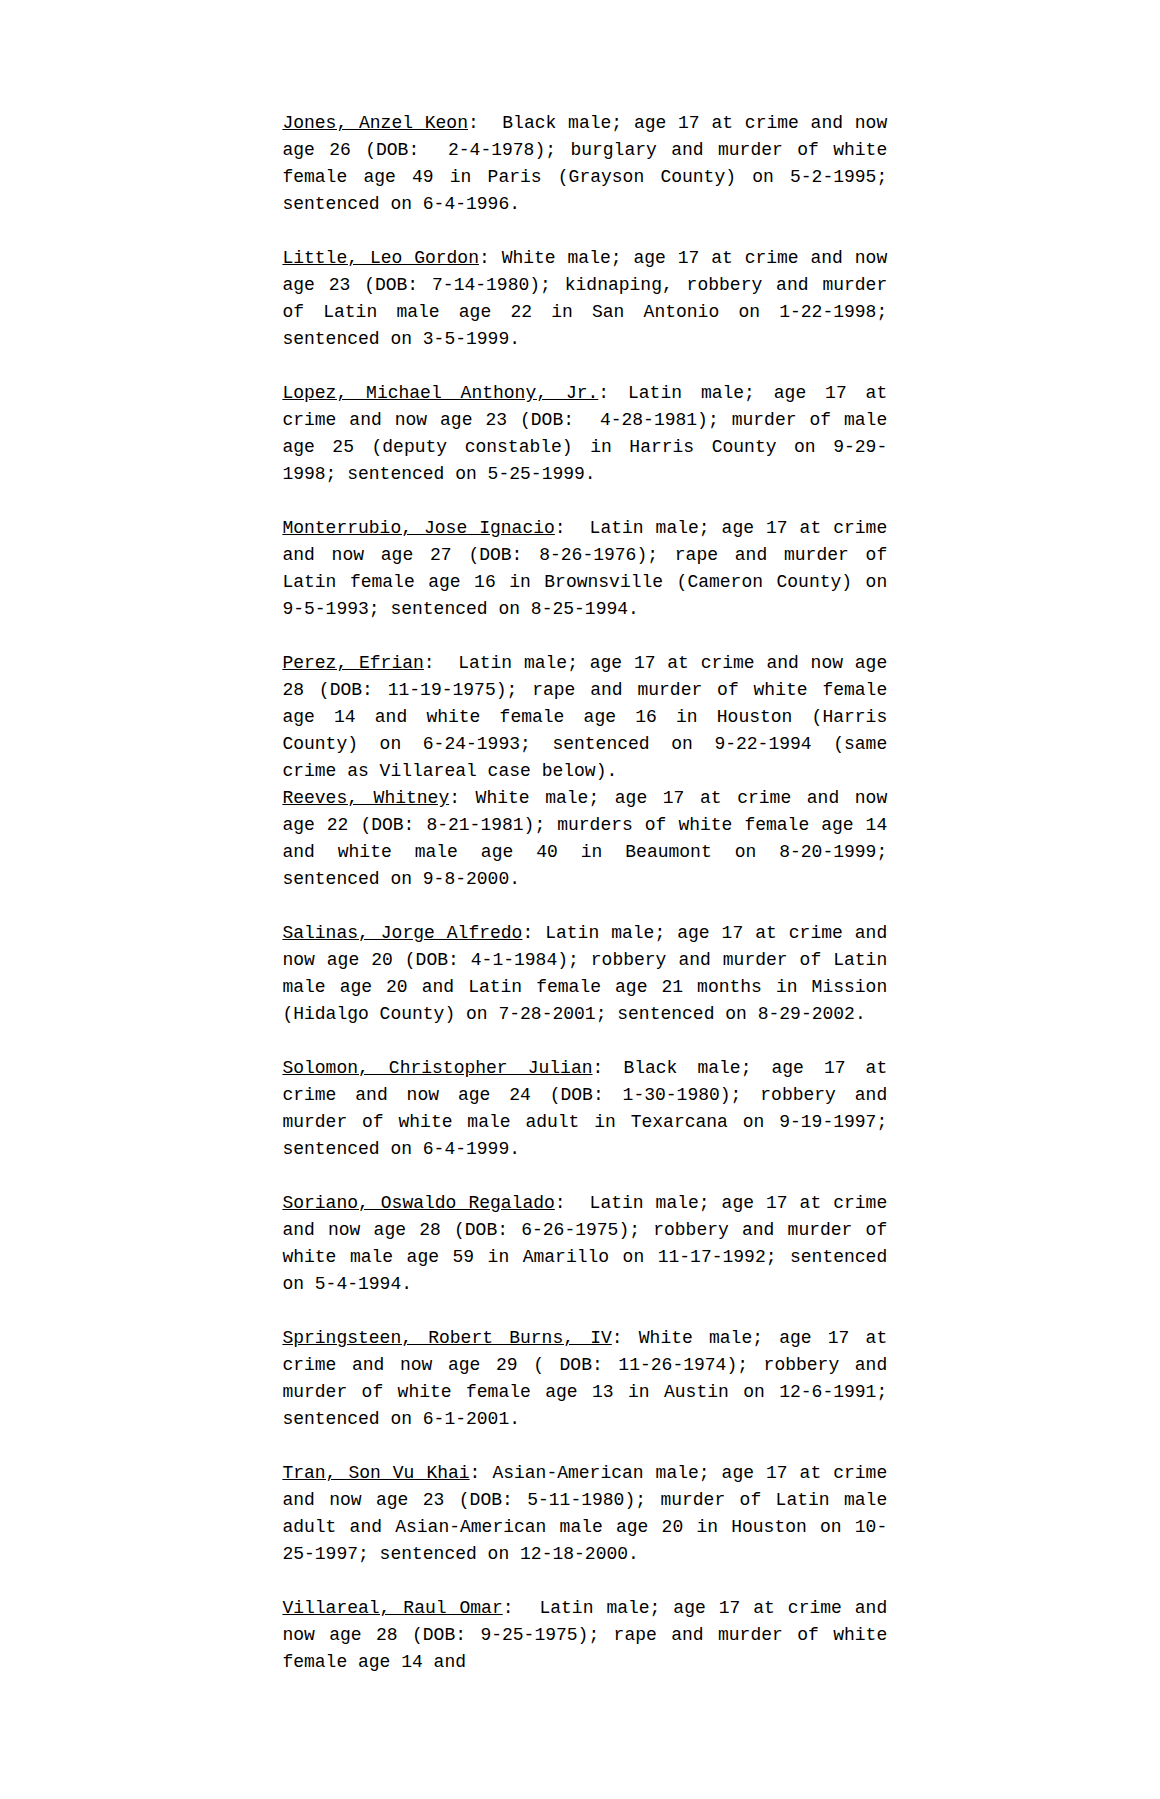Jones, Anzel Keon: Black male; age 17 at crime and now age 26 (DOB: 2-4-1978); burglary and murder of white female age 49 in Paris (Grayson County) on 5-2-1995; sentenced on 6-4-1996.
Little, Leo Gordon: White male; age 17 at crime and now age 23 (DOB: 7-14-1980); kidnaping, robbery and murder of Latin male age 22 in San Antonio on 1-22-1998; sentenced on 3-5-1999.
Lopez, Michael Anthony, Jr.: Latin male; age 17 at crime and now age 23 (DOB: 4-28-1981); murder of male age 25 (deputy constable) in Harris County on 9-29-1998; sentenced on 5-25-1999.
Monterrubio, Jose Ignacio: Latin male; age 17 at crime and now age 27 (DOB: 8-26-1976); rape and murder of Latin female age 16 in Brownsville (Cameron County) on 9-5-1993; sentenced on 8-25-1994.
Perez, Efrian: Latin male; age 17 at crime and now age 28 (DOB: 11-19-1975); rape and murder of white female age 14 and white female age 16 in Houston (Harris County) on 6-24-1993; sentenced on 9-22-1994 (same crime as Villareal case below).
Reeves, Whitney: White male; age 17 at crime and now age 22 (DOB: 8-21-1981); murders of white female age 14 and white male age 40 in Beaumont on 8-20-1999; sentenced on 9-8-2000.
Salinas, Jorge Alfredo: Latin male; age 17 at crime and now age 20 (DOB: 4-1-1984); robbery and murder of Latin male age 20 and Latin female age 21 months in Mission (Hidalgo County) on 7-28-2001; sentenced on 8-29-2002.
Solomon, Christopher Julian: Black male; age 17 at crime and now age 24 (DOB: 1-30-1980); robbery and murder of white male adult in Texarcana on 9-19-1997; sentenced on 6-4-1999.
Soriano, Oswaldo Regalado: Latin male; age 17 at crime and now age 28 (DOB: 6-26-1975); robbery and murder of white male age 59 in Amarillo on 11-17-1992; sentenced on 5-4-1994.
Springsteen, Robert Burns, IV: White male; age 17 at crime and now age 29 ( DOB: 11-26-1974); robbery and murder of white female age 13 in Austin on 12-6-1991; sentenced on 6-1-2001.
Tran, Son Vu Khai: Asian-American male; age 17 at crime and now age 23 (DOB: 5-11-1980); murder of Latin male adult and Asian-American male age 20 in Houston on 10-25-1997; sentenced on 12-18-2000.
Villareal, Raul Omar: Latin male; age 17 at crime and now age 28 (DOB: 9-25-1975); rape and murder of white female age 14 and